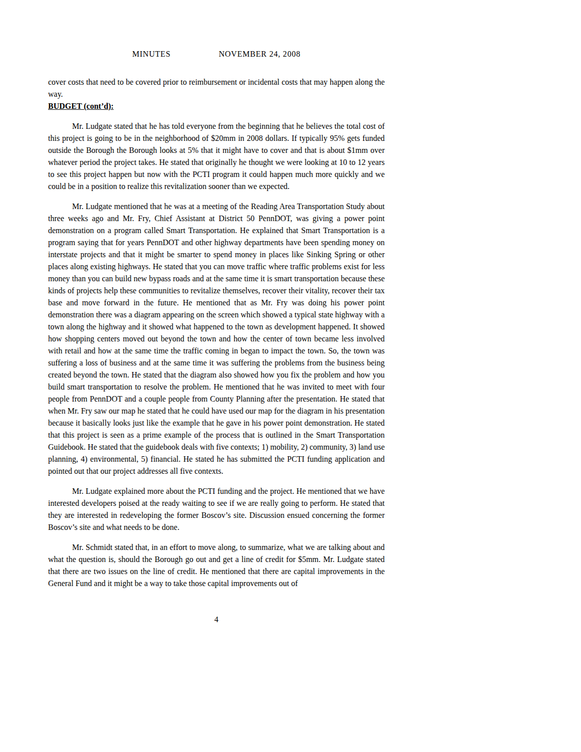MINUTES NOVEMBER 24, 2008
cover costs that need to be covered prior to reimbursement or incidental costs that may happen along the way.
BUDGET (cont’d):
Mr. Ludgate stated that he has told everyone from the beginning that he believes the total cost of this project is going to be in the neighborhood of $20mm in 2008 dollars. If typically 95% gets funded outside the Borough the Borough looks at 5% that it might have to cover and that is about $1mm over whatever period the project takes. He stated that originally he thought we were looking at 10 to 12 years to see this project happen but now with the PCTI program it could happen much more quickly and we could be in a position to realize this revitalization sooner than we expected.
Mr. Ludgate mentioned that he was at a meeting of the Reading Area Transportation Study about three weeks ago and Mr. Fry, Chief Assistant at District 50 PennDOT, was giving a power point demonstration on a program called Smart Transportation. He explained that Smart Transportation is a program saying that for years PennDOT and other highway departments have been spending money on interstate projects and that it might be smarter to spend money in places like Sinking Spring or other places along existing highways. He stated that you can move traffic where traffic problems exist for less money than you can build new bypass roads and at the same time it is smart transportation because these kinds of projects help these communities to revitalize themselves, recover their vitality, recover their tax base and move forward in the future. He mentioned that as Mr. Fry was doing his power point demonstration there was a diagram appearing on the screen which showed a typical state highway with a town along the highway and it showed what happened to the town as development happened. It showed how shopping centers moved out beyond the town and how the center of town became less involved with retail and how at the same time the traffic coming in began to impact the town. So, the town was suffering a loss of business and at the same time it was suffering the problems from the business being created beyond the town. He stated that the diagram also showed how you fix the problem and how you build smart transportation to resolve the problem. He mentioned that he was invited to meet with four people from PennDOT and a couple people from County Planning after the presentation. He stated that when Mr. Fry saw our map he stated that he could have used our map for the diagram in his presentation because it basically looks just like the example that he gave in his power point demonstration. He stated that this project is seen as a prime example of the process that is outlined in the Smart Transportation Guidebook. He stated that the guidebook deals with five contexts; 1) mobility, 2) community, 3) land use planning, 4) environmental, 5) financial. He stated he has submitted the PCTI funding application and pointed out that our project addresses all five contexts.
Mr. Ludgate explained more about the PCTI funding and the project. He mentioned that we have interested developers poised at the ready waiting to see if we are really going to perform. He stated that they are interested in redeveloping the former Boscov’s site. Discussion ensued concerning the former Boscov’s site and what needs to be done.
Mr. Schmidt stated that, in an effort to move along, to summarize, what we are talking about and what the question is, should the Borough go out and get a line of credit for $5mm. Mr. Ludgate stated that there are two issues on the line of credit. He mentioned that there are capital improvements in the General Fund and it might be a way to take those capital improvements out of
4